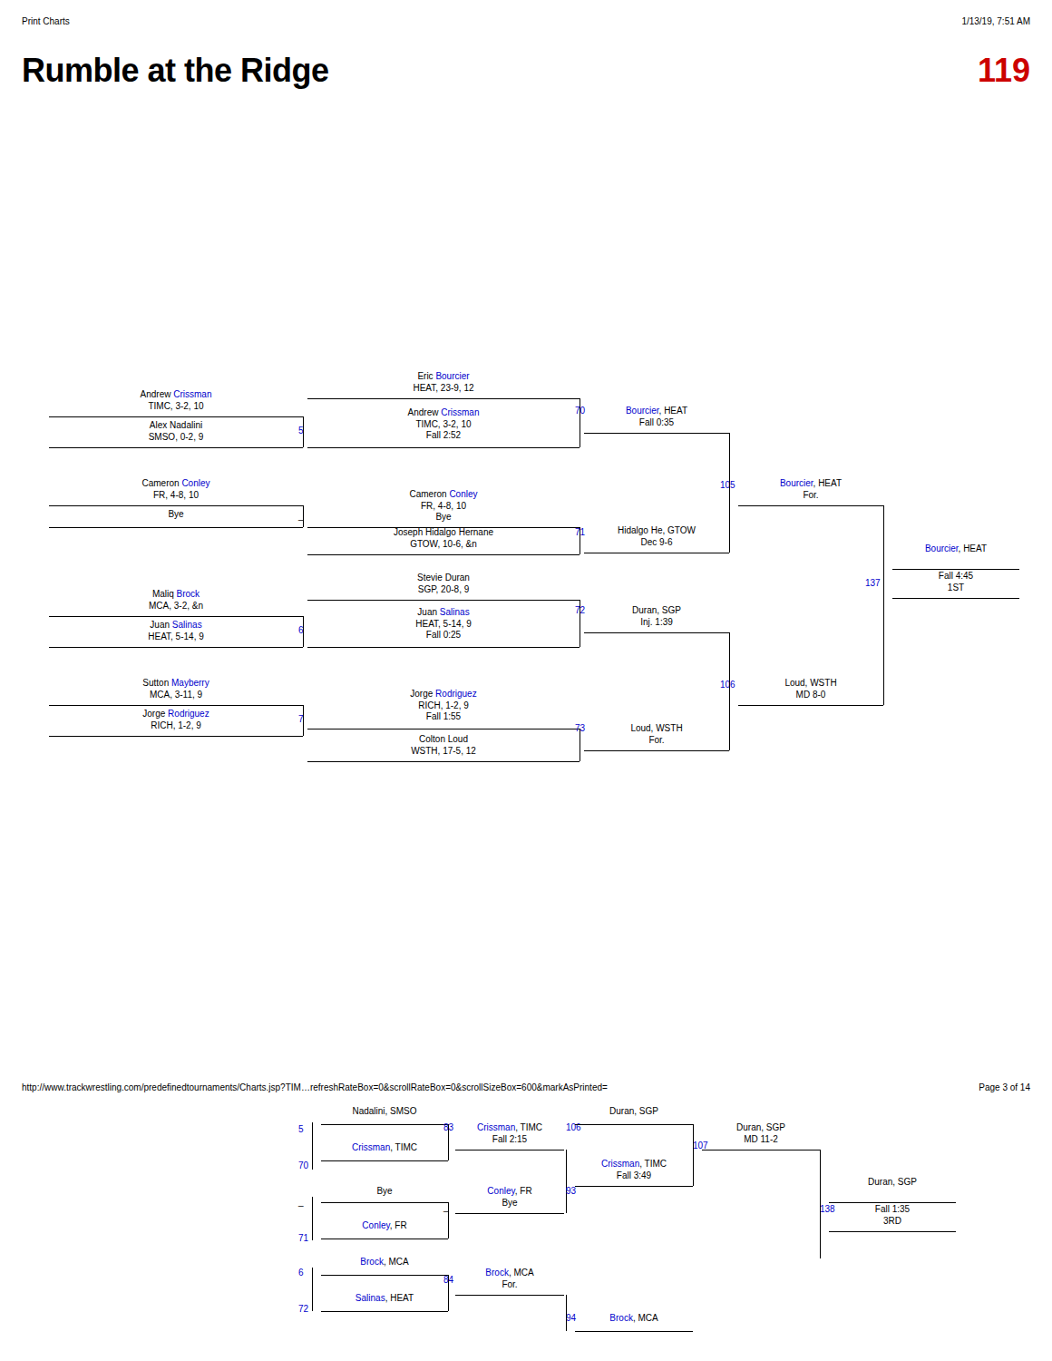Print Charts 1/13/19, 7:51 AM
Rumble at the Ridge
119
Andrew Crissman
TIMC, 3-2, 10
Alex Nadalini
SMSO, 0-2, 9
Cameron Conley
FR, 4-8, 10
Bye
Maliq Brock
MCA, 3-2, &n
Juan Salinas
HEAT, 5-14, 9
Sutton Mayberry
MCA, 3-11, 9
Jorge Rodriguez
RICH, 1-2, 9
5
_
6
7
Eric Bourcier
HEAT, 23-9, 12
Andrew Crissman
TIMC, 3-2, 10
Fall 2:52
Cameron Conley
FR, 4-8, 10
Bye
Joseph Hidalgo Hernane
GTOW, 10-6, &n
Stevie Duran
SGP, 20-8, 9
Juan Salinas
HEAT, 5-14, 9
Fall 0:25
Jorge Rodriguez
RICH, 1-2, 9
Fall 1:55
Colton Loud
WSTH, 17-5, 12
70
71
72
73
Bourcier, HEAT
Fall 0:35
Hidalgo He, GTOW
Dec 9-6
Duran, SGP
Inj. 1:39
Loud, WSTH
For.
105
106
Bourcier, HEAT
For.
Loud, WSTH
MD 8-0
137
Bourcier, HEAT
Fall 4:45
1ST
5
70
Nadalini, SMSO
Crissman, TIMC
83
Crissman, TIMC
Fall 2:15
_
71
Bye
Conley, FR
_
Conley, FR
Bye
106
Duran, SGP
93
Crissman, TIMC
Fall 3:49
107
Duran, SGP
MD 11-2
6
72
Brock, MCA
Salinas, HEAT
84
Brock, MCA
For.
94
Brock, MCA
138
Duran, SGP
Fall 1:35
3RD
http://www.trackwrestling.com/predefinedtournaments/Charts.jsp?TIM…refreshRateBox=0&scrollRateBox=0&scrollSizeBox=600&markAsPrinted= Page 3 of 14